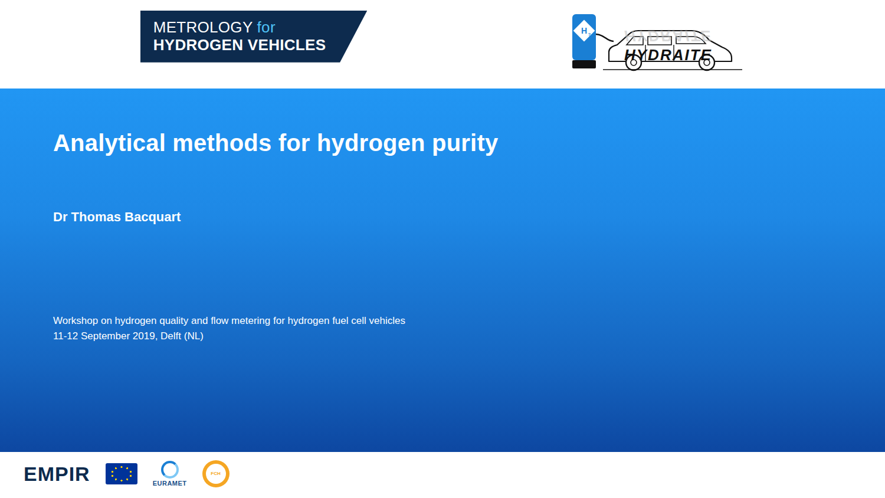METROLOGY for
HYDROGEN VEHICLES
H ? HYDRAITE HYDRAITE
Analytical methods for hydrogen purity
Dr Thomas Bacquart
Workshop on hydrogen quality and flow metering for hydrogen fuel cell vehicles
11-12 September 2019, Delft (NL)
EMPIR
EURAMET
FCH